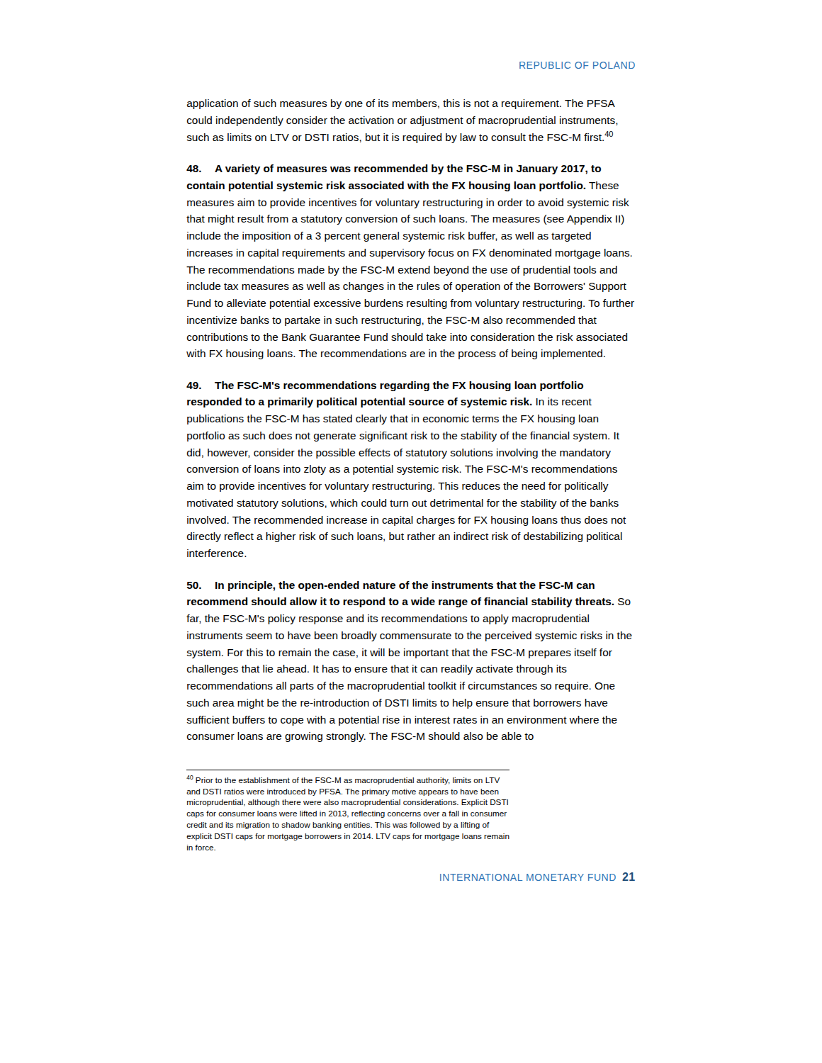REPUBLIC OF POLAND
application of such measures by one of its members, this is not a requirement. The PFSA could independently consider the activation or adjustment of macroprudential instruments, such as limits on LTV or DSTI ratios, but it is required by law to consult the FSC-M first.40
48. A variety of measures was recommended by the FSC-M in January 2017, to contain potential systemic risk associated with the FX housing loan portfolio. These measures aim to provide incentives for voluntary restructuring in order to avoid systemic risk that might result from a statutory conversion of such loans. The measures (see Appendix II) include the imposition of a 3 percent general systemic risk buffer, as well as targeted increases in capital requirements and supervisory focus on FX denominated mortgage loans. The recommendations made by the FSC-M extend beyond the use of prudential tools and include tax measures as well as changes in the rules of operation of the Borrowers' Support Fund to alleviate potential excessive burdens resulting from voluntary restructuring. To further incentivize banks to partake in such restructuring, the FSC-M also recommended that contributions to the Bank Guarantee Fund should take into consideration the risk associated with FX housing loans. The recommendations are in the process of being implemented.
49. The FSC-M's recommendations regarding the FX housing loan portfolio responded to a primarily political potential source of systemic risk. In its recent publications the FSC-M has stated clearly that in economic terms the FX housing loan portfolio as such does not generate significant risk to the stability of the financial system. It did, however, consider the possible effects of statutory solutions involving the mandatory conversion of loans into zloty as a potential systemic risk. The FSC-M's recommendations aim to provide incentives for voluntary restructuring. This reduces the need for politically motivated statutory solutions, which could turn out detrimental for the stability of the banks involved. The recommended increase in capital charges for FX housing loans thus does not directly reflect a higher risk of such loans, but rather an indirect risk of destabilizing political interference.
50. In principle, the open-ended nature of the instruments that the FSC-M can recommend should allow it to respond to a wide range of financial stability threats. So far, the FSC-M's policy response and its recommendations to apply macroprudential instruments seem to have been broadly commensurate to the perceived systemic risks in the system. For this to remain the case, it will be important that the FSC-M prepares itself for challenges that lie ahead. It has to ensure that it can readily activate through its recommendations all parts of the macroprudential toolkit if circumstances so require. One such area might be the re-introduction of DSTI limits to help ensure that borrowers have sufficient buffers to cope with a potential rise in interest rates in an environment where the consumer loans are growing strongly. The FSC-M should also be able to
40 Prior to the establishment of the FSC-M as macroprudential authority, limits on LTV and DSTI ratios were introduced by PFSA. The primary motive appears to have been microprudential, although there were also macroprudential considerations. Explicit DSTI caps for consumer loans were lifted in 2013, reflecting concerns over a fall in consumer credit and its migration to shadow banking entities. This was followed by a lifting of explicit DSTI caps for mortgage borrowers in 2014. LTV caps for mortgage loans remain in force.
INTERNATIONAL MONETARY FUND21